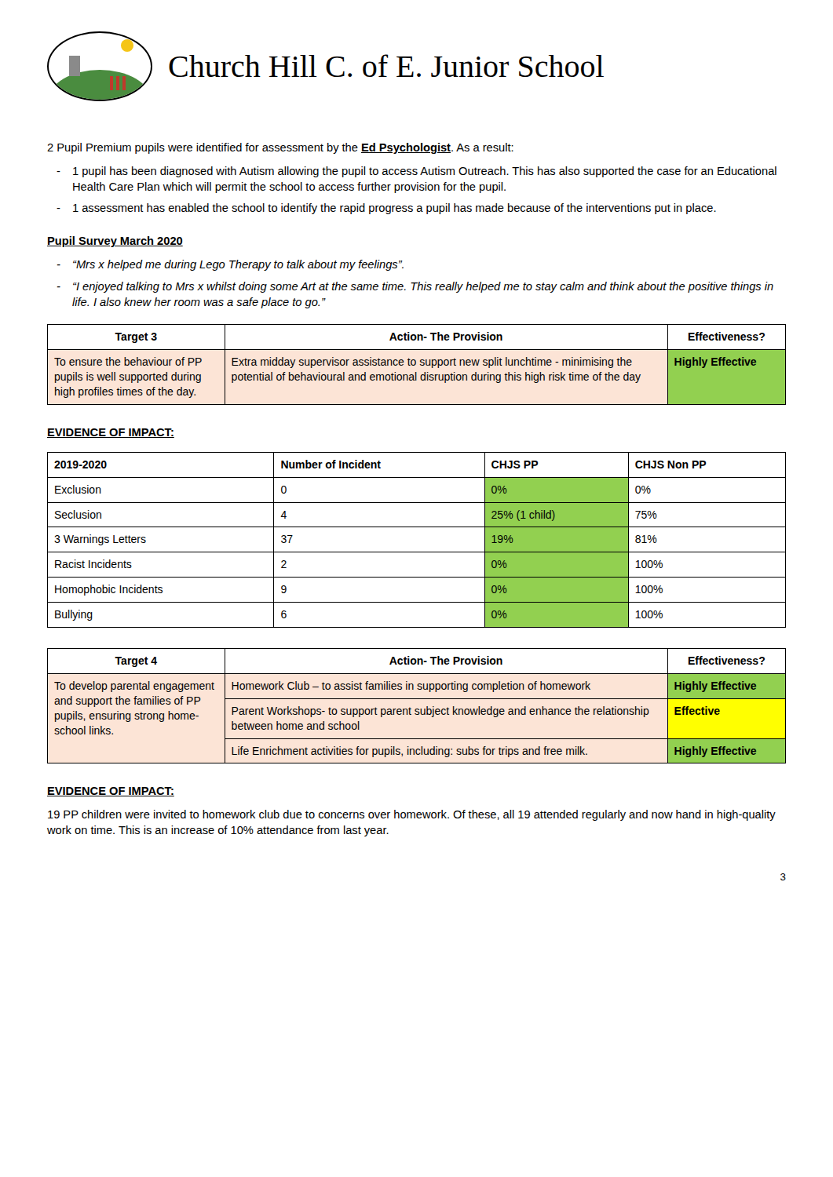Church Hill C. of E. Junior School
2 Pupil Premium pupils were identified for assessment by the Ed Psychologist. As a result:
1 pupil has been diagnosed with Autism allowing the pupil to access Autism Outreach. This has also supported the case for an Educational Health Care Plan which will permit the school to access further provision for the pupil.
1 assessment has enabled the school to identify the rapid progress a pupil has made because of the interventions put in place.
Pupil Survey March 2020
“Mrs x helped me during Lego Therapy to talk about my feelings”.
“I enjoyed talking to Mrs x whilst doing some Art at the same time. This really helped me to stay calm and think about the positive things in life. I also knew her room was a safe place to go.”
| Target 3 | Action- The Provision | Effectiveness? |
| --- | --- | --- |
| To ensure the behaviour of PP pupils is well supported during high profiles times of the day. | Extra midday supervisor assistance to support new split lunchtime - minimising the potential of behavioural and emotional disruption during this high risk time of the day | Highly Effective |
EVIDENCE OF IMPACT:
| 2019-2020 | Number of Incident | CHJS PP | CHJS Non PP |
| --- | --- | --- | --- |
| Exclusion | 0 | 0% | 0% |
| Seclusion | 4 | 25% (1 child) | 75% |
| 3 Warnings Letters | 37 | 19% | 81% |
| Racist Incidents | 2 | 0% | 100% |
| Homophobic Incidents | 9 | 0% | 100% |
| Bullying | 6 | 0% | 100% |
| Target 4 | Action- The Provision | Effectiveness? |
| --- | --- | --- |
| To develop parental engagement and support the families of PP pupils, ensuring strong home-school links. | Homework Club – to assist families in supporting completion of homework | Highly Effective |
| Parent Workshops- to support parent subject knowledge and enhance the relationship between home and school | Effective |
| Life Enrichment activities for pupils, including: subs for trips and free milk. | Highly Effective |
EVIDENCE OF IMPACT:
19 PP children were invited to homework club due to concerns over homework. Of these, all 19 attended regularly and now hand in high-quality work on time. This is an increase of 10% attendance from last year.
3